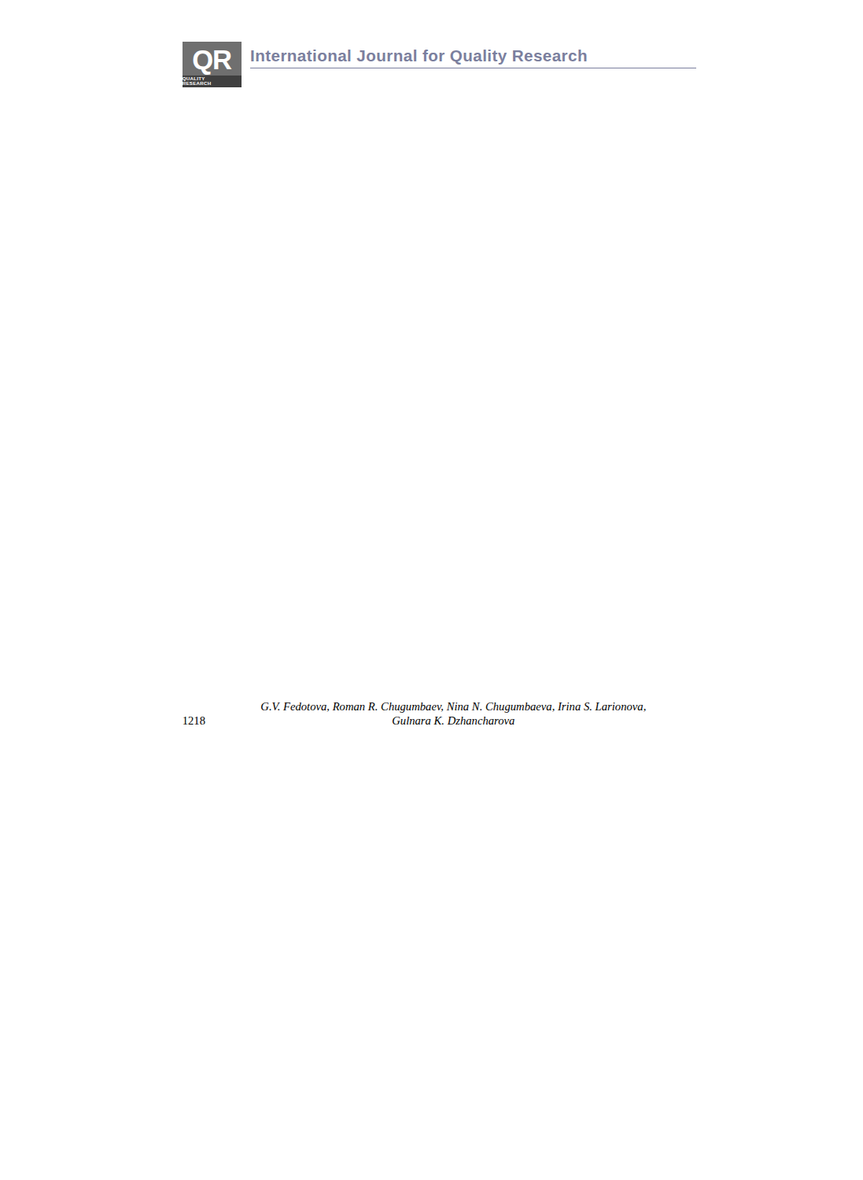QR
QUALITY RESEARCH
International Journal for Quality Research
1218
G.V. Fedotova, Roman R. Chugumbaev, Nina N. Chugumbaeva, Irina S. Larionova, Gulnara K. Dzhancharova